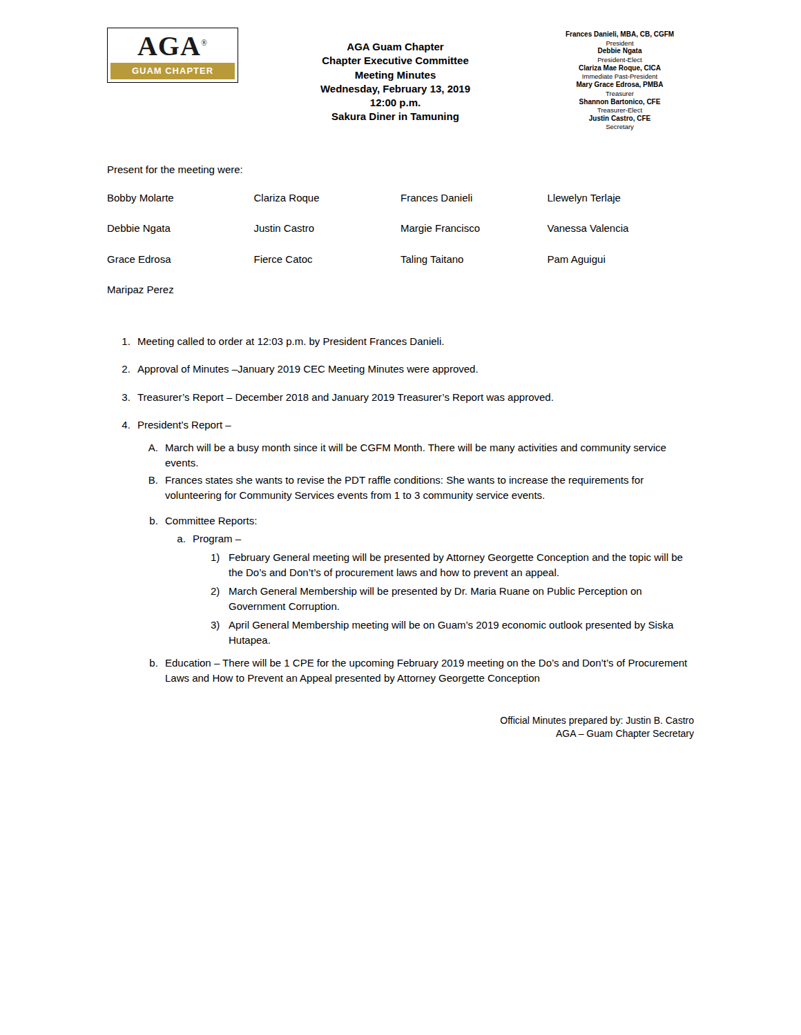AGA®
GUAM CHAPTER
AGA Guam Chapter
Chapter Executive Committee
Meeting Minutes
Wednesday, February 13, 2019
12:00 p.m.
Sakura Diner in Tamuning
Frances Danieli, MBA, CB, CGFM
President
Debbie Ngata
President-Elect
Clariza Mae Roque, CICA
Immediate Past-President
Mary Grace Edrosa, PMBA
Treasurer
Shannon Bartonico, CFE
Treasurer-Elect
Justin Castro, CFE
Secretary
Present for the meeting were:
| Bobby Molarte | Clariza Roque | Frances Danieli | Llewelyn Terlaje |
| Debbie Ngata | Justin Castro | Margie Francisco | Vanessa Valencia |
| Grace Edrosa | Fierce Catoc | Taling Taitano | Pam Aguigui |
| Maripaz Perez | | | |
Meeting called to order at 12:03 p.m. by President Frances Danieli.
Approval of Minutes –January 2019 CEC Meeting Minutes were approved.
Treasurer’s Report – December 2018 and January 2019 Treasurer’s Report was approved.
President’s Report –
March will be a busy month since it will be CGFM Month. There will be many activities and community service events.
Frances states she wants to revise the PDT raffle conditions: She wants to increase the requirements for volunteering for Community Services events from 1 to 3 community service events.
Committee Reports:
Program –
February General meeting will be presented by Attorney Georgette Conception and the topic will be the Do’s and Don’t’s of procurement laws and how to prevent an appeal.
March General Membership will be presented by Dr. Maria Ruane on Public Perception on Government Corruption.
April General Membership meeting will be on Guam’s 2019 economic outlook presented by Siska Hutapea.
Education – There will be 1 CPE for the upcoming February 2019 meeting on the Do’s and Don’t’s of Procurement Laws and How to Prevent an Appeal presented by Attorney Georgette Conception
Official Minutes prepared by: Justin B. Castro
AGA – Guam Chapter Secretary